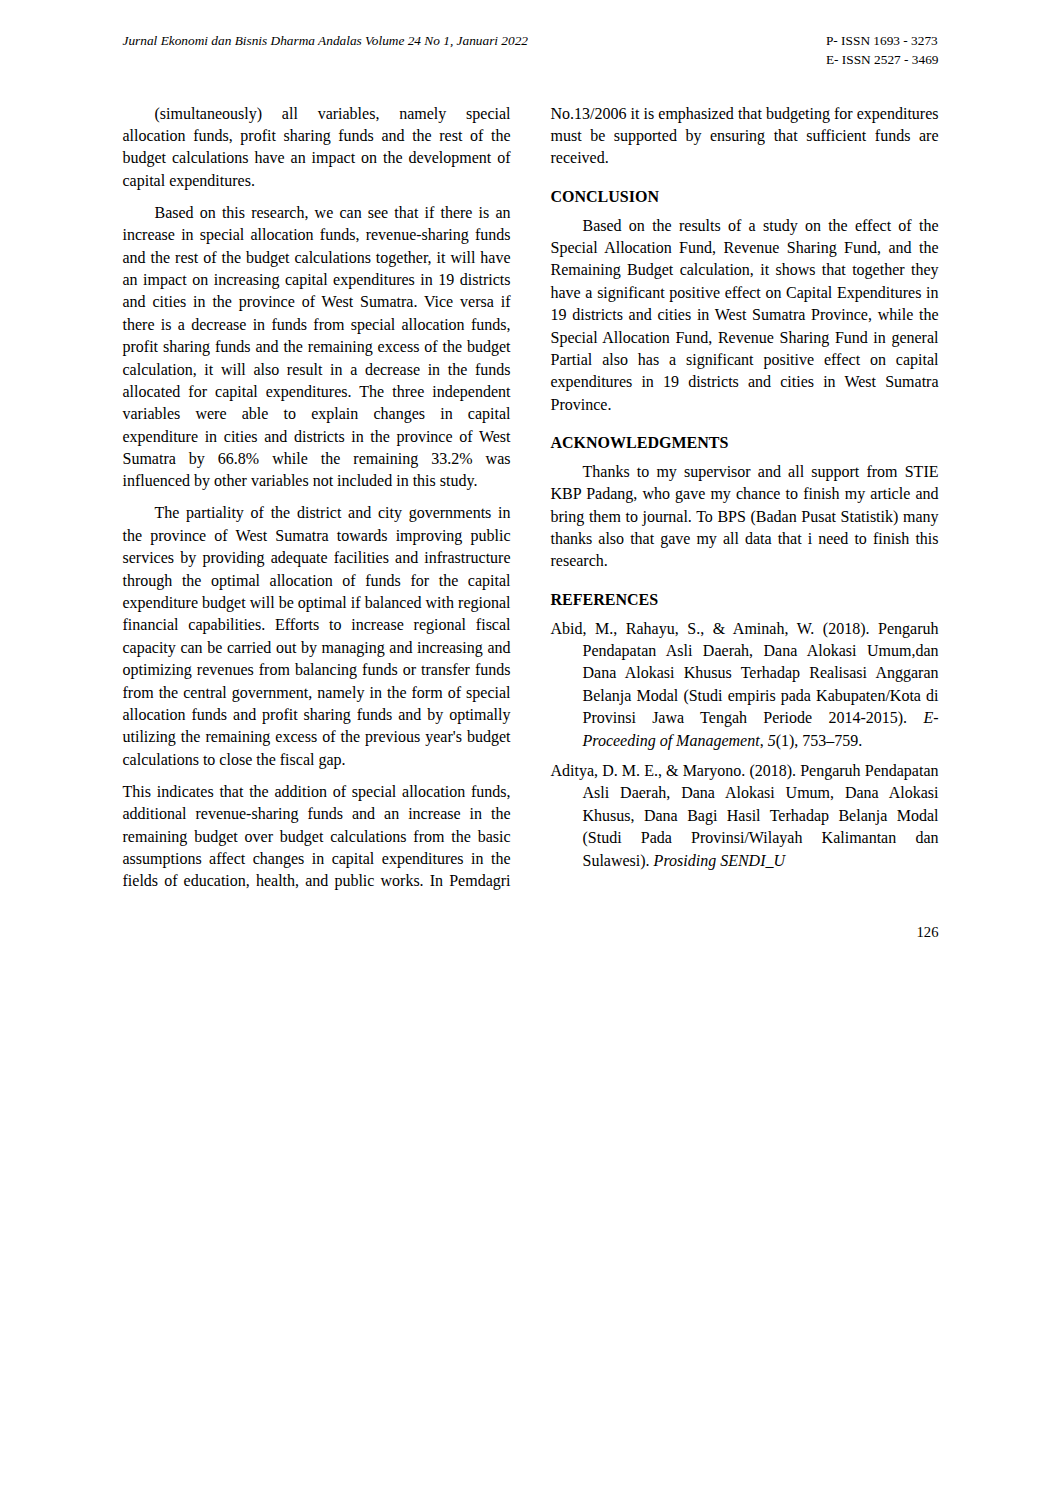Jurnal Ekonomi dan Bisnis Dharma Andalas Volume 24 No 1, Januari 2022
P- ISSN 1693 - 3273
E- ISSN 2527 - 3469
(simultaneously) all variables, namely special allocation funds, profit sharing funds and the rest of the budget calculations have an impact on the development of capital expenditures.
Based on this research, we can see that if there is an increase in special allocation funds, revenue-sharing funds and the rest of the budget calculations together, it will have an impact on increasing capital expenditures in 19 districts and cities in the province of West Sumatra. Vice versa if there is a decrease in funds from special allocation funds, profit sharing funds and the remaining excess of the budget calculation, it will also result in a decrease in the funds allocated for capital expenditures. The three independent variables were able to explain changes in capital expenditure in cities and districts in the province of West Sumatra by 66.8% while the remaining 33.2% was influenced by other variables not included in this study.
The partiality of the district and city governments in the province of West Sumatra towards improving public services by providing adequate facilities and infrastructure through the optimal allocation of funds for the capital expenditure budget will be optimal if balanced with regional financial capabilities. Efforts to increase regional fiscal capacity can be carried out by managing and increasing and optimizing revenues from balancing funds or transfer funds from the central government, namely in the form of special allocation funds and profit sharing funds and by optimally utilizing the remaining excess of the previous year's budget calculations to close the fiscal gap.
This indicates that the addition of special allocation funds, additional revenue-sharing funds and an increase in the remaining budget over budget calculations from the basic assumptions affect changes in capital expenditures in the fields of education, health, and public works. In Pemdagri No.13/2006 it is emphasized that budgeting for expenditures must be supported by ensuring that sufficient funds are received.
Conclusion
Based on the results of a study on the effect of the Special Allocation Fund, Revenue Sharing Fund, and the Remaining Budget calculation, it shows that together they have a significant positive effect on Capital Expenditures in 19 districts and cities in West Sumatra Province, while the Special Allocation Fund, Revenue Sharing Fund in general Partial also has a significant positive effect on capital expenditures in 19 districts and cities in West Sumatra Province.
Acknowledgments
Thanks to my supervisor and all support from STIE KBP Padang, who gave my chance to finish my article and bring them to journal. To BPS (Badan Pusat Statistik) many thanks also that gave my all data that i need to finish this research.
References
Abid, M., Rahayu, S., & Aminah, W. (2018). Pengaruh Pendapatan Asli Daerah, Dana Alokasi Umum,dan Dana Alokasi Khusus Terhadap Realisasi Anggaran Belanja Modal (Studi empiris pada Kabupaten/Kota di Provinsi Jawa Tengah Periode 2014-2015). E-Proceeding of Management, 5(1), 753–759.
Aditya, D. M. E., & Maryono. (2018). Pengaruh Pendapatan Asli Daerah, Dana Alokasi Umum, Dana Alokasi Khusus, Dana Bagi Hasil Terhadap Belanja Modal (Studi Pada Provinsi/Wilayah Kalimantan dan Sulawesi). Prosiding SENDI_U
126